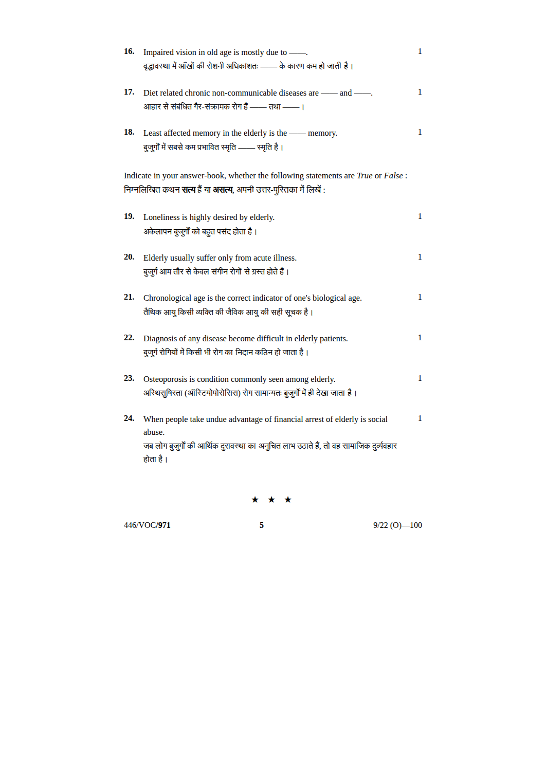16.
Impaired vision in old age is mostly due to ——.
वृद्धावस्था में आँखों की रोशनी अधिकांशतः —— के कारण कम हो जाती है।
1
17.
Diet related chronic non-communicable diseases are —— and ——.
आहार से संबंधित गैर-संक्रामक रोग हैं —— तथा ——।
1
18.
Least affected memory in the elderly is the —— memory.
बुजुर्गों में सबसे कम प्रभावित स्मृति —— स्मृति है।
1
Indicate in your answer-book, whether the following statements are True or False :
निम्नलिखित कथन सत्य हैं या असत्य, अपनी उत्तर-पुस्तिका में लिखें :
19.
Loneliness is highly desired by elderly.
अकेलापन बुजुर्गों को बहुत पसंद होता है।
1
20.
Elderly usually suffer only from acute illness.
बुजुर्ग आम तौर से केवल संगीन रोगों से ग्रस्त होते हैं।
1
21.
Chronological age is the correct indicator of one's biological age.
तैथिक आयु किसी व्यक्ति की जैविक आयु की सही सूचक है।
1
22.
Diagnosis of any disease become difficult in elderly patients.
बुजुर्ग रोगियों में किसी भी रोग का निदान कठिन हो जाता है।
1
23.
Osteoporosis is condition commonly seen among elderly.
अस्थिसुषिरता (ऑस्टियोपोरोसिस) रोग सामान्यतः बुजुर्गों में ही देखा जाता है।
1
24.
When people take undue advantage of financial arrest of elderly is social abuse.
जब लोग बुजुर्गों की आर्थिक दुरावस्था का अनुचित लाभ उठाते हैं, तो वह सामाजिक दुर्व्यवहार होता है।
1
★ ★ ★
446/VOC/971
5
9/22 (O)—100